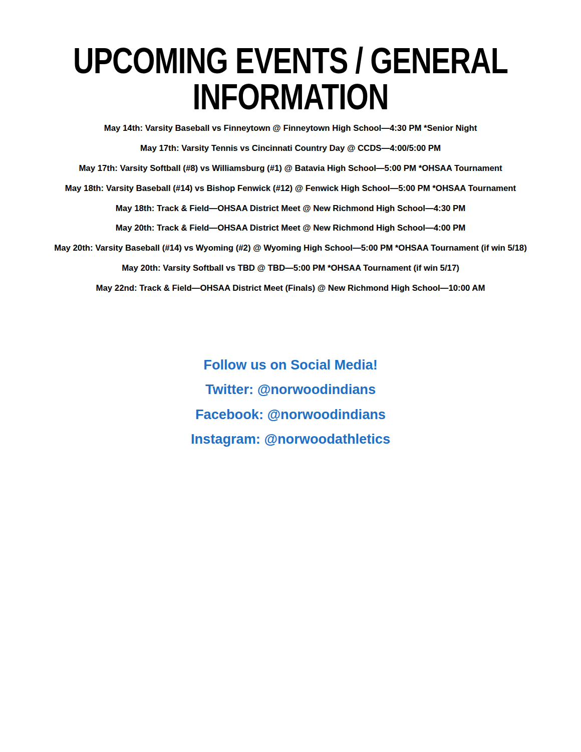UPCOMING EVENTS / GENERAL INFORMATION
May 14th: Varsity Baseball vs Finneytown @ Finneytown High School—4:30 PM *Senior Night
May 17th: Varsity Tennis vs Cincinnati Country Day @ CCDS—4:00/5:00 PM
May 17th: Varsity Softball (#8) vs Williamsburg (#1) @ Batavia High School—5:00 PM *OHSAA Tournament
May 18th: Varsity Baseball (#14) vs Bishop Fenwick (#12) @ Fenwick High School—5:00 PM *OHSAA Tournament
May 18th: Track & Field—OHSAA District Meet @ New Richmond High School—4:30 PM
May 20th: Track & Field—OHSAA District Meet @ New Richmond High School—4:00 PM
May 20th: Varsity Baseball (#14) vs Wyoming (#2) @ Wyoming High School—5:00 PM *OHSAA Tournament (if win 5/18)
May 20th: Varsity Softball vs TBD @ TBD—5:00 PM *OHSAA Tournament (if win 5/17)
May 22nd: Track & Field—OHSAA District Meet (Finals) @ New Richmond High School—10:00 AM
Follow us on Social Media!
Twitter: @norwoodindians
Facebook: @norwoodindians
Instagram: @norwoodathletics